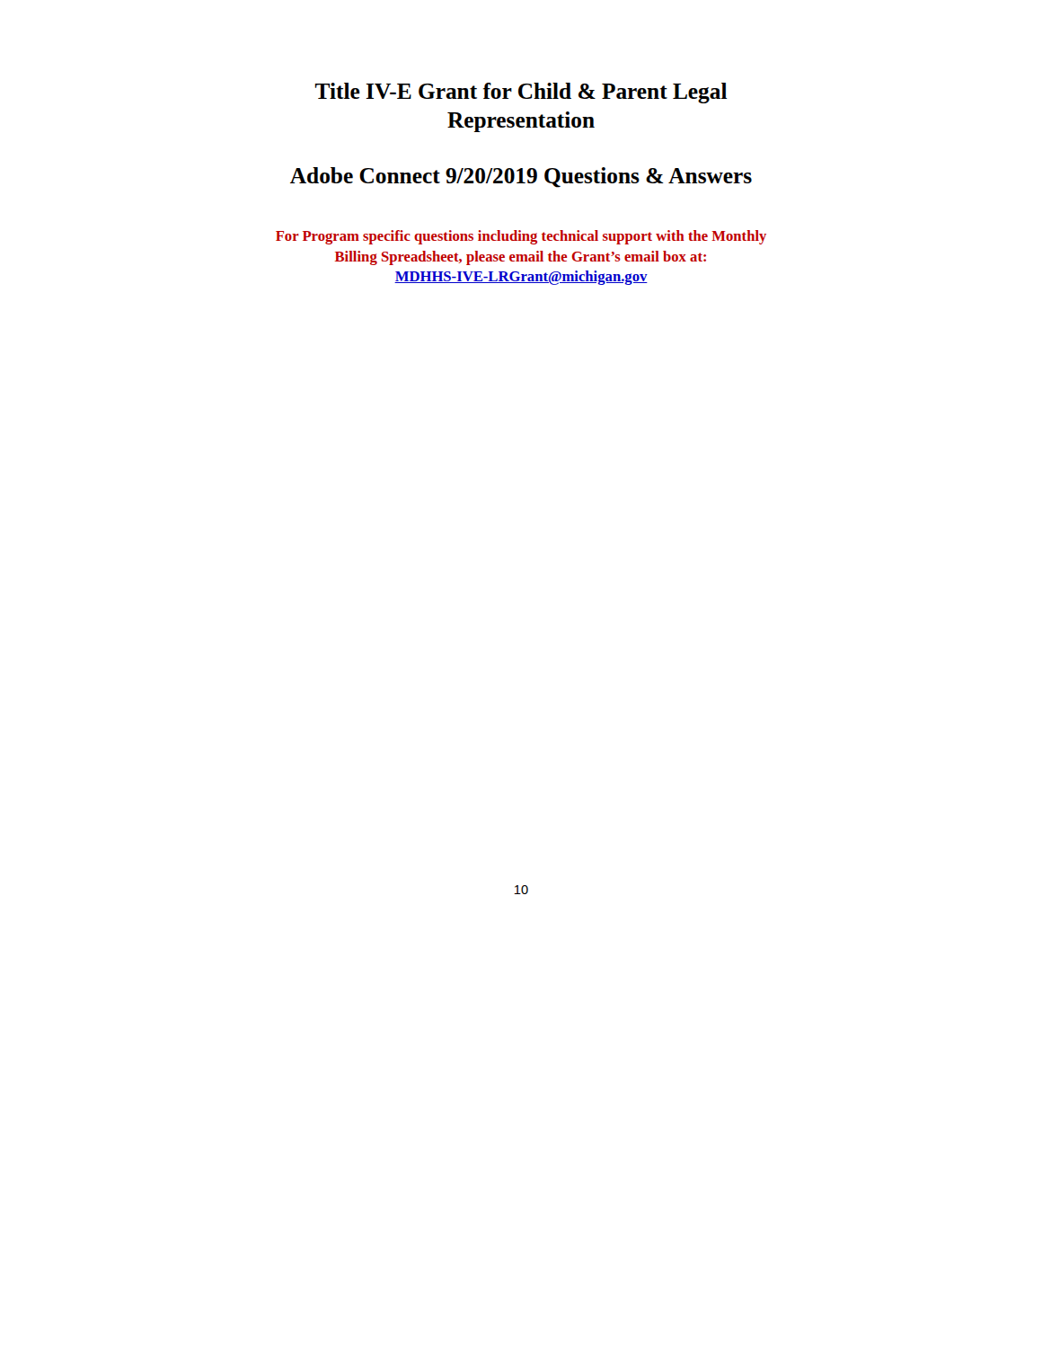Title IV-E Grant for Child & Parent Legal Representation
Adobe Connect 9/20/2019 Questions & Answers
For Program specific questions including technical support with the Monthly Billing Spreadsheet, please email the Grant’s email box at:
MDHHS-IVE-LRGrant@michigan.gov
10